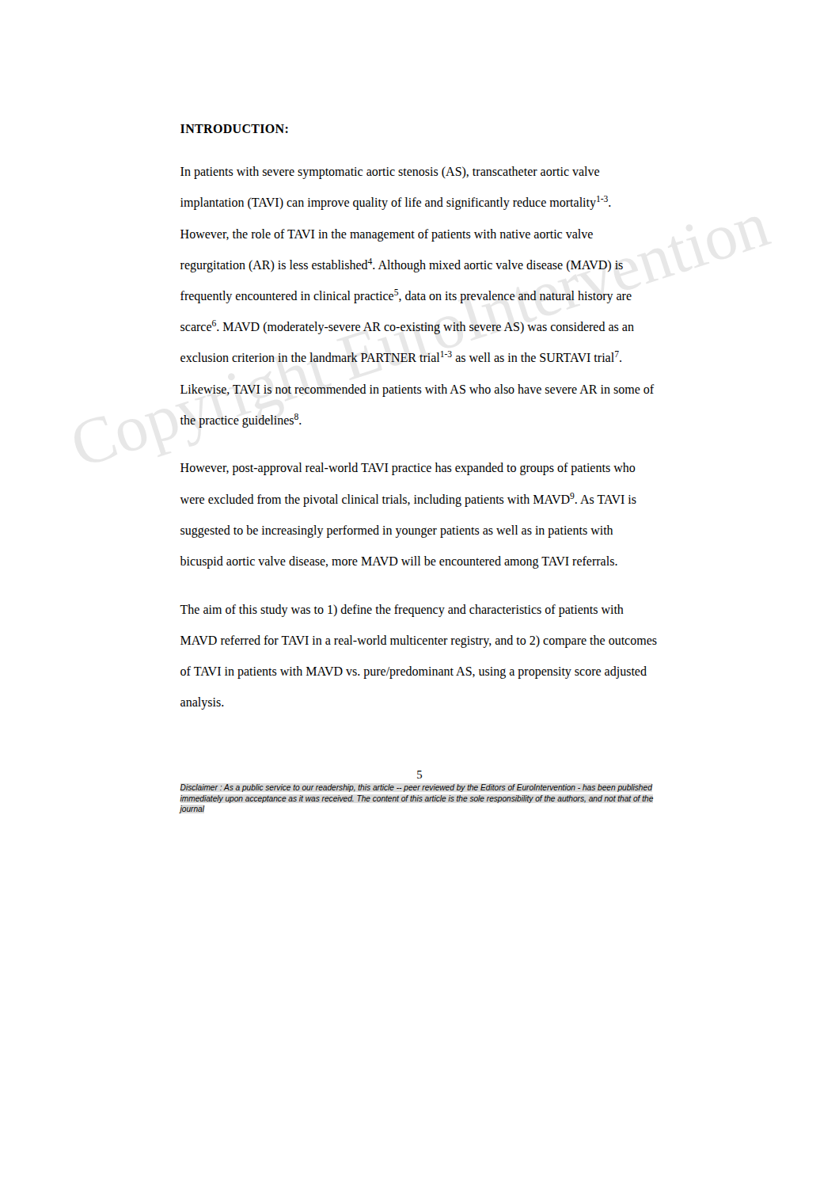Copyright EuroIntervention
INTRODUCTION:
In patients with severe symptomatic aortic stenosis (AS), transcatheter aortic valve implantation (TAVI) can improve quality of life and significantly reduce mortality1-3. However, the role of TAVI in the management of patients with native aortic valve regurgitation (AR) is less established4. Although mixed aortic valve disease (MAVD) is frequently encountered in clinical practice5, data on its prevalence and natural history are scarce6. MAVD (moderately-severe AR co-existing with severe AS) was considered as an exclusion criterion in the landmark PARTNER trial1-3 as well as in the SURTAVI trial7. Likewise, TAVI is not recommended in patients with AS who also have severe AR in some of the practice guidelines8.
However, post-approval real-world TAVI practice has expanded to groups of patients who were excluded from the pivotal clinical trials, including patients with MAVD9. As TAVI is suggested to be increasingly performed in younger patients as well as in patients with bicuspid aortic valve disease, more MAVD will be encountered among TAVI referrals.
The aim of this study was to 1) define the frequency and characteristics of patients with MAVD referred for TAVI in a real-world multicenter registry, and to 2) compare the outcomes of TAVI in patients with MAVD vs. pure/predominant AS, using a propensity score adjusted analysis.
5
Disclaimer : As a public service to our readership, this article -- peer reviewed by the Editors of EuroIntervention - has been published immediately upon acceptance as it was received. The content of this article is the sole responsibility of the authors, and not that of the journal